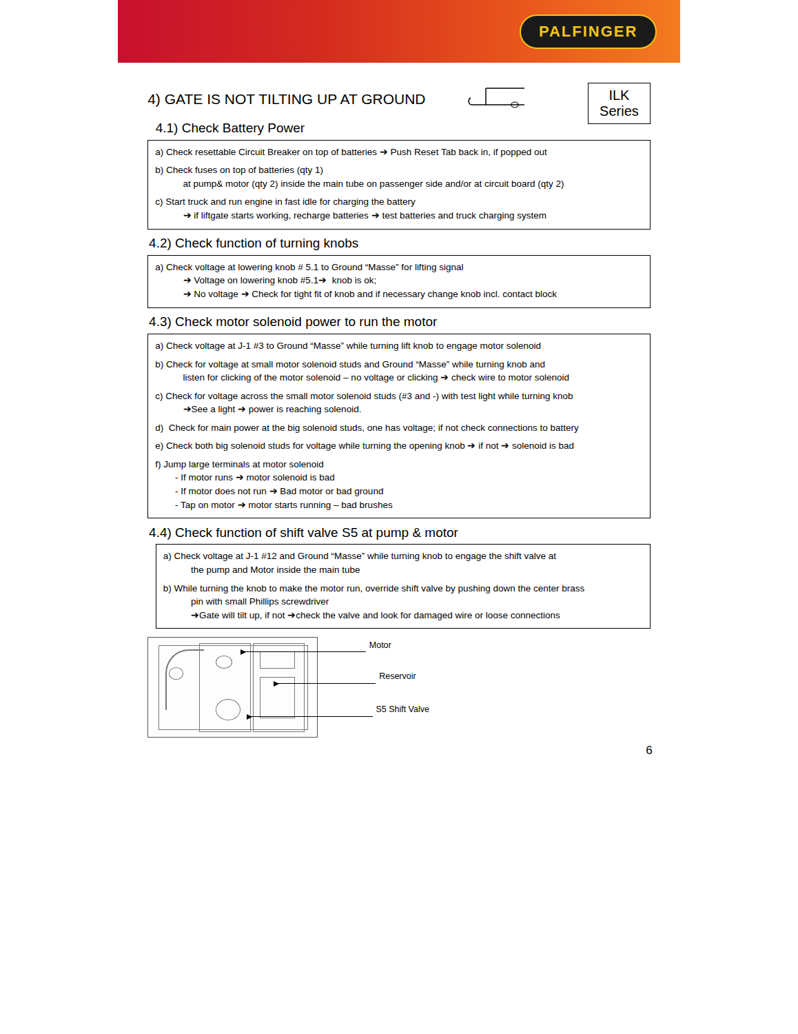PALFINGER
ILK
Series
4) GATE IS NOT TILTING UP AT GROUND
4.1) Check Battery Power
a) Check resettable Circuit Breaker on top of batteries ➔ Push Reset Tab back in, if popped out
b) Check fuses on top of batteries (qty 1)
at pump& motor (qty 2) inside the main tube on passenger side and/or at circuit board (qty 2)
c) Start truck and run engine in fast idle for charging the battery
➔ if liftgate starts working, recharge batteries ➔ test batteries and truck charging system
4.2) Check function of turning knobs
a) Check voltage at lowering knob # 5.1 to Ground “Masse” for lifting signal
➔ Voltage on lowering knob #5.1➔ knob is ok; ➔ No voltage ➔ Check for tight fit of knob and if necessary change knob incl. contact block
4.3) Check motor solenoid power to run the motor
a) Check voltage at J-1 #3 to Ground “Masse” while turning lift knob to engage motor solenoid
b) Check for voltage at small motor solenoid studs and Ground “Masse” while turning knob and
listen for clicking of the motor solenoid – no voltage or clicking ➔ check wire to motor solenoid
c) Check for voltage across the small motor solenoid studs (#3 and -) with test light while turning knob
➔See a light ➔ power is reaching solenoid.
d) Check for main power at the big solenoid studs, one has voltage; if not check connections to battery
e) Check both big solenoid studs for voltage while turning the opening knob ➔ if not ➔ solenoid is bad
f) Jump large terminals at motor solenoid
- If motor runs ➔ motor solenoid is bad - If motor does not run ➔ Bad motor or bad ground - Tap on motor ➔ motor starts running – bad brushes
4.4) Check function of shift valve S5 at pump & motor
a) Check voltage at J-1 #12 and Ground “Masse” while turning knob to engage the shift valve at
the pump and Motor inside the main tube
b) While turning the knob to make the motor run, override shift valve by pushing down the center brass
pin with small Phillips screwdriver ➔Gate will tilt up, if not ➔check the valve and look for damaged wire or loose connections
Motor
Reservoir
S5 Shift Valve
6